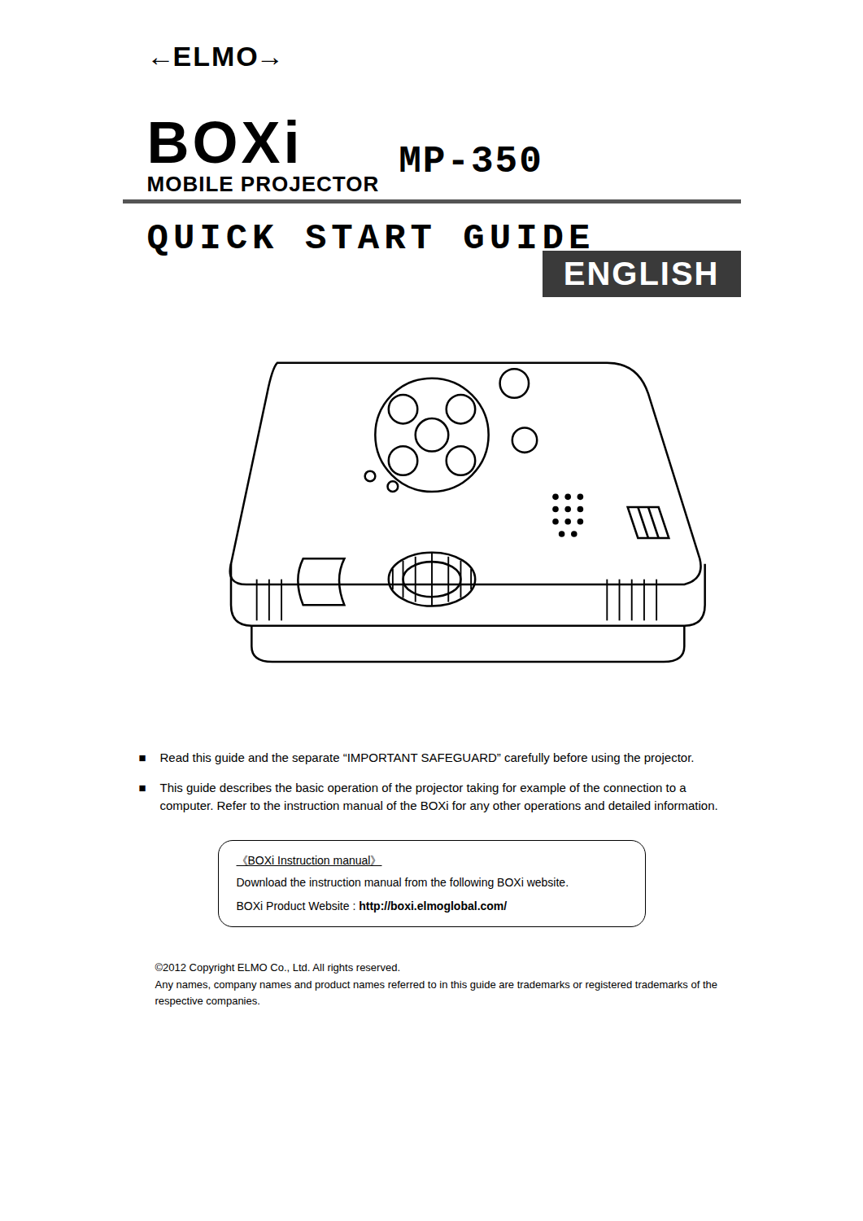ELMO
BOXi MOBILE PROJECTOR
MP-350
QUICK START GUIDE ENGLISH
Read this guide and the separate “IMPORTANT SAFEGUARD” carefully before using the projector.
This guide describes the basic operation of the projector taking for example of the connection to a computer. Refer to the instruction manual of the BOXi for any other operations and detailed information.
《BOXi Instruction manual》
Download the instruction manual from the following BOXi website.
BOXi Product Website : http://boxi.elmoglobal.com/
©2012 Copyright ELMO Co., Ltd. All rights reserved.
Any names, company names and product names referred to in this guide are trademarks or registered trademarks of the respective companies.